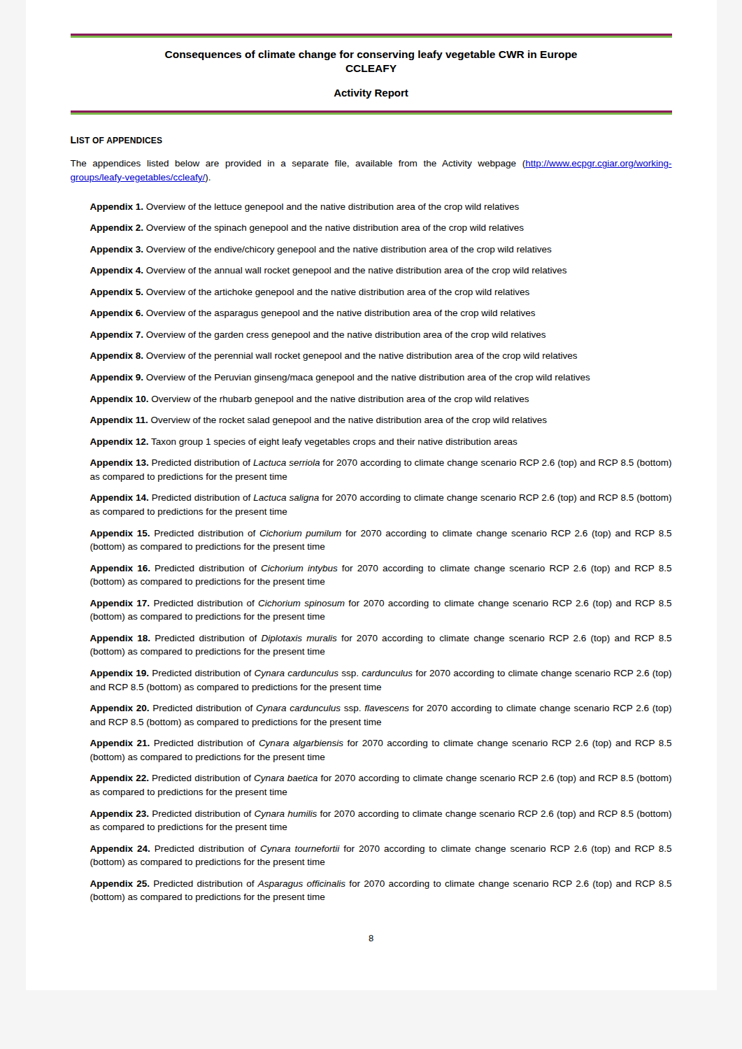Consequences of climate change for conserving leafy vegetable CWR in Europe
CCLEAFY
Activity Report
LIST OF APPENDICES
The appendices listed below are provided in a separate file, available from the Activity webpage (http://www.ecpgr.cgiar.org/working-groups/leafy-vegetables/ccleafy/).
Appendix 1. Overview of the lettuce genepool and the native distribution area of the crop wild relatives
Appendix 2. Overview of the spinach genepool and the native distribution area of the crop wild relatives
Appendix 3. Overview of the endive/chicory genepool and the native distribution area of the crop wild relatives
Appendix 4. Overview of the annual wall rocket genepool and the native distribution area of the crop wild relatives
Appendix 5. Overview of the artichoke genepool and the native distribution area of the crop wild relatives
Appendix 6. Overview of the asparagus genepool and the native distribution area of the crop wild relatives
Appendix 7. Overview of the garden cress genepool and the native distribution area of the crop wild relatives
Appendix 8. Overview of the perennial wall rocket genepool and the native distribution area of the crop wild relatives
Appendix 9. Overview of the Peruvian ginseng/maca genepool and the native distribution area of the crop wild relatives
Appendix 10. Overview of the rhubarb genepool and the native distribution area of the crop wild relatives
Appendix 11. Overview of the rocket salad genepool and the native distribution area of the crop wild relatives
Appendix 12. Taxon group 1 species of eight leafy vegetables crops and their native distribution areas
Appendix 13. Predicted distribution of Lactuca serriola for 2070 according to climate change scenario RCP 2.6 (top) and RCP 8.5 (bottom) as compared to predictions for the present time
Appendix 14. Predicted distribution of Lactuca saligna for 2070 according to climate change scenario RCP 2.6 (top) and RCP 8.5 (bottom) as compared to predictions for the present time
Appendix 15. Predicted distribution of Cichorium pumilum for 2070 according to climate change scenario RCP 2.6 (top) and RCP 8.5 (bottom) as compared to predictions for the present time
Appendix 16. Predicted distribution of Cichorium intybus for 2070 according to climate change scenario RCP 2.6 (top) and RCP 8.5 (bottom) as compared to predictions for the present time
Appendix 17. Predicted distribution of Cichorium spinosum for 2070 according to climate change scenario RCP 2.6 (top) and RCP 8.5 (bottom) as compared to predictions for the present time
Appendix 18. Predicted distribution of Diplotaxis muralis for 2070 according to climate change scenario RCP 2.6 (top) and RCP 8.5 (bottom) as compared to predictions for the present time
Appendix 19. Predicted distribution of Cynara cardunculus ssp. cardunculus for 2070 according to climate change scenario RCP 2.6 (top) and RCP 8.5 (bottom) as compared to predictions for the present time
Appendix 20. Predicted distribution of Cynara cardunculus ssp. flavescens for 2070 according to climate change scenario RCP 2.6 (top) and RCP 8.5 (bottom) as compared to predictions for the present time
Appendix 21. Predicted distribution of Cynara algarbiensis for 2070 according to climate change scenario RCP 2.6 (top) and RCP 8.5 (bottom) as compared to predictions for the present time
Appendix 22. Predicted distribution of Cynara baetica for 2070 according to climate change scenario RCP 2.6 (top) and RCP 8.5 (bottom) as compared to predictions for the present time
Appendix 23. Predicted distribution of Cynara humilis for 2070 according to climate change scenario RCP 2.6 (top) and RCP 8.5 (bottom) as compared to predictions for the present time
Appendix 24. Predicted distribution of Cynara tournefortii for 2070 according to climate change scenario RCP 2.6 (top) and RCP 8.5 (bottom) as compared to predictions for the present time
Appendix 25. Predicted distribution of Asparagus officinalis for 2070 according to climate change scenario RCP 2.6 (top) and RCP 8.5 (bottom) as compared to predictions for the present time
8